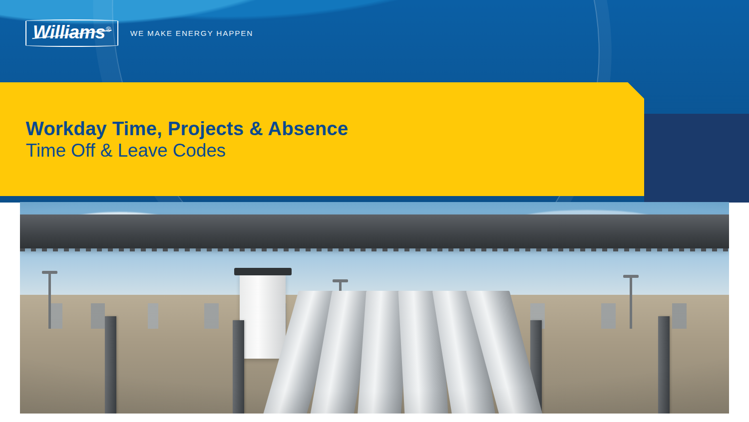Williams®
WE MAKE ENERGY HAPPEN
Workday Time, Projects & Absence
Time Off & Leave Codes
Williams — We Make Energy Happen. Workday Time, Projects & Absence: Time Off & Leave Codes.